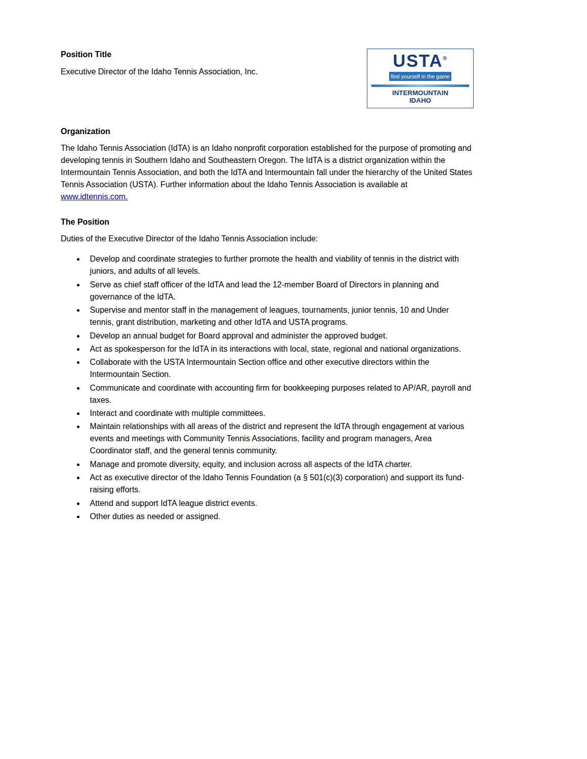USTA®
find yourself in the game
INTERMOUNTAIN
IDAHO
Position Title
Executive Director of the Idaho Tennis Association, Inc.
Organization
The Idaho Tennis Association (IdTA) is an Idaho nonprofit corporation established for the purpose of promoting and developing tennis in Southern Idaho and Southeastern Oregon. The IdTA is a district organization within the Intermountain Tennis Association, and both the IdTA and Intermountain fall under the hierarchy of the United States Tennis Association (USTA). Further information about the Idaho Tennis Association is available at www.idtennis.com.
The Position
Duties of the Executive Director of the Idaho Tennis Association include:
Develop and coordinate strategies to further promote the health and viability of tennis in the district with juniors, and adults of all levels.
Serve as chief staff officer of the IdTA and lead the 12-member Board of Directors in planning and governance of the IdTA.
Supervise and mentor staff in the management of leagues, tournaments, junior tennis, 10 and Under tennis, grant distribution, marketing and other IdTA and USTA programs.
Develop an annual budget for Board approval and administer the approved budget.
Act as spokesperson for the IdTA in its interactions with local, state, regional and national organizations.
Collaborate with the USTA Intermountain Section office and other executive directors within the Intermountain Section.
Communicate and coordinate with accounting firm for bookkeeping purposes related to AP/AR, payroll and taxes.
Interact and coordinate with multiple committees.
Maintain relationships with all areas of the district and represent the IdTA through engagement at various events and meetings with Community Tennis Associations, facility and program managers, Area Coordinator staff, and the general tennis community.
Manage and promote diversity, equity, and inclusion across all aspects of the IdTA charter.
Act as executive director of the Idaho Tennis Foundation (a § 501(c)(3) corporation) and support its fund-raising efforts.
Attend and support IdTA league district events.
Other duties as needed or assigned.